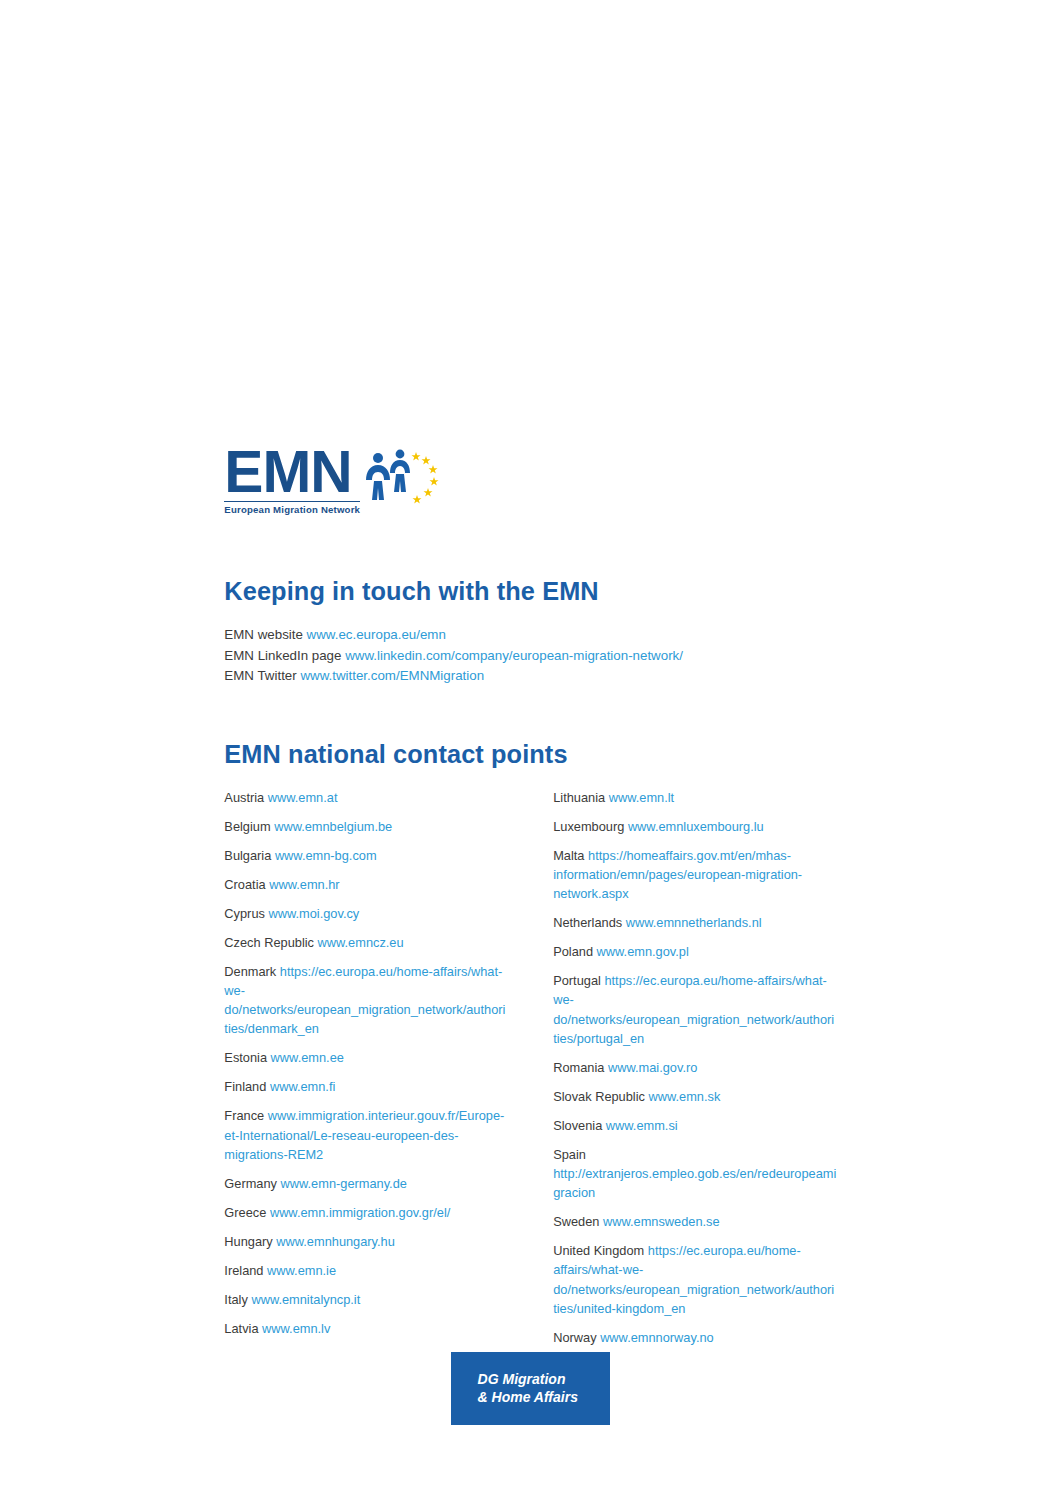EMN
European Migration Network
Keeping in touch with the EMN
EMN website www.ec.europa.eu/emn
EMN LinkedIn page www.linkedin.com/company/european-migration-network/
EMN Twitter www.twitter.com/EMNMigration
EMN national contact points
Austria www.emn.at
Belgium www.emnbelgium.be
Bulgaria www.emn-bg.com
Croatia www.emn.hr
Cyprus www.moi.gov.cy
Czech Republic www.emncz.eu
Denmark https://ec.europa.eu/home-affairs/what-we-do/networks/european_migration_network/authorities/denmark_en
Estonia www.emn.ee
Finland www.emn.fi
France www.immigration.interieur.gouv.fr/Europe-et-International/Le-reseau-europeen-des-migrations-REM2
Germany www.emn-germany.de
Greece www.emn.immigration.gov.gr/el/
Hungary www.emnhungary.hu
Ireland www.emn.ie
Italy www.emnitalyncp.it
Latvia www.emn.lv
Lithuania www.emn.lt
Luxembourg www.emnluxembourg.lu
Malta https://homeaffairs.gov.mt/en/mhas-information/emn/pages/european-migration-network.aspx
Netherlands www.emnnetherlands.nl
Poland www.emn.gov.pl
Portugal https://ec.europa.eu/home-affairs/what-we-do/networks/european_migration_network/authorities/portugal_en
Romania www.mai.gov.ro
Slovak Republic www.emn.sk
Slovenia www.emm.si
Spain http://extranjeros.empleo.gob.es/en/redeuropeamigracion
Sweden www.emnsweden.se
United Kingdom https://ec.europa.eu/home-affairs/what-we-do/networks/european_migration_network/authorities/united-kingdom_en
Norway www.emnnorway.no
DG Migration
& Home Affairs